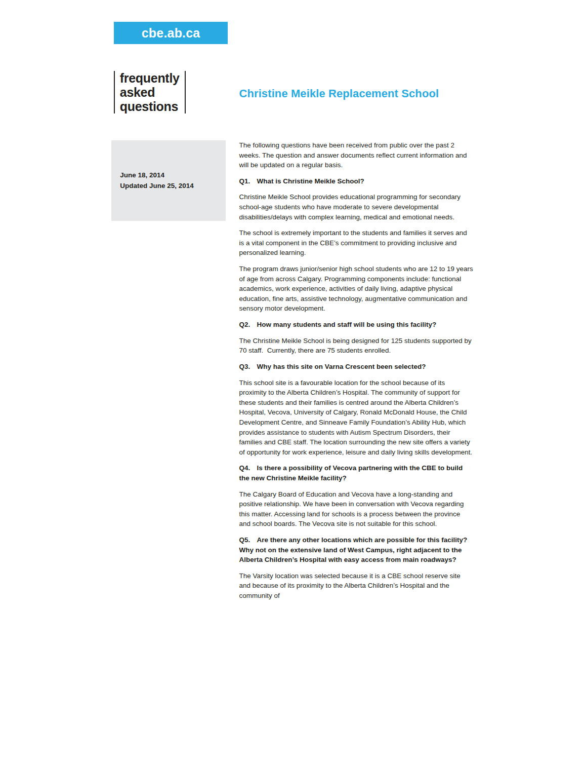cbe.ab.ca
frequently
asked
questions
Christine Meikle Replacement School
June 18, 2014
Updated June 25, 2014
The following questions have been received from public over the past 2 weeks. The question and answer documents reflect current information and will be updated on a regular basis.
Q1. What is Christine Meikle School?
Christine Meikle School provides educational programming for secondary school-age students who have moderate to severe developmental disabilities/delays with complex learning, medical and emotional needs.
The school is extremely important to the students and families it serves and is a vital component in the CBE’s commitment to providing inclusive and personalized learning.
The program draws junior/senior high school students who are 12 to 19 years of age from across Calgary. Programming components include: functional academics, work experience, activities of daily living, adaptive physical education, fine arts, assistive technology, augmentative communication and sensory motor development.
Q2. How many students and staff will be using this facility?
The Christine Meikle School is being designed for 125 students supported by 70 staff. Currently, there are 75 students enrolled.
Q3. Why has this site on Varna Crescent been selected?
This school site is a favourable location for the school because of its proximity to the Alberta Children’s Hospital. The community of support for these students and their families is centred around the Alberta Children’s Hospital, Vecova, University of Calgary, Ronald McDonald House, the Child Development Centre, and Sinneave Family Foundation’s Ability Hub, which provides assistance to students with Autism Spectrum Disorders, their families and CBE staff. The location surrounding the new site offers a variety of opportunity for work experience, leisure and daily living skills development.
Q4. Is there a possibility of Vecova partnering with the CBE to build the new Christine Meikle facility?
The Calgary Board of Education and Vecova have a long-standing and positive relationship. We have been in conversation with Vecova regarding this matter. Accessing land for schools is a process between the province and school boards. The Vecova site is not suitable for this school.
Q5. Are there any other locations which are possible for this facility? Why not on the extensive land of West Campus, right adjacent to the Alberta Children’s Hospital with easy access from main roadways?
The Varsity location was selected because it is a CBE school reserve site and because of its proximity to the Alberta Children’s Hospital and the community of